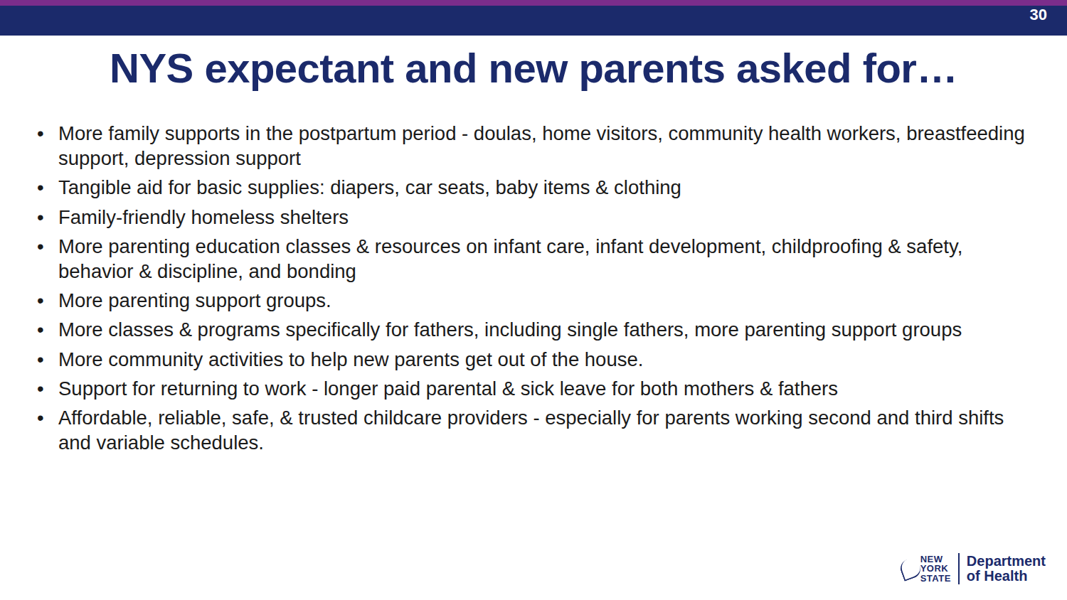30
NYS expectant and new parents asked for…
More family supports in the postpartum period - doulas, home visitors, community health workers, breastfeeding support, depression support
Tangible aid for basic supplies: diapers, car seats, baby items & clothing
Family-friendly homeless shelters
More parenting education classes & resources on infant care, infant development, childproofing & safety, behavior & discipline, and bonding
More parenting support groups.
More classes & programs specifically for fathers, including single fathers, more parenting support groups
More community activities to help new parents get out of the house.
Support for returning to work - longer paid parental & sick leave for both mothers & fathers
Affordable, reliable, safe, & trusted childcare providers - especially for parents working second and third shifts and variable schedules.
NEW YORK STATE
Department
of Health